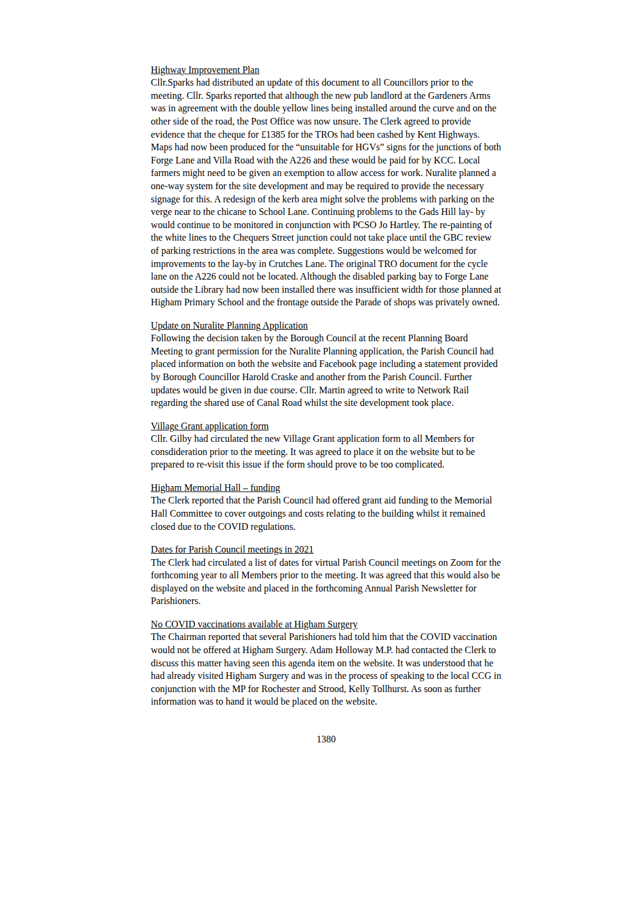Highway Improvement Plan
Cllr.Sparks had distributed an update of this document to all Councillors prior to the meeting. Cllr. Sparks reported that although the new pub landlord at the Gardeners Arms was in agreement with the double yellow lines being installed around the curve and on the other side of the road, the Post Office was now unsure. The Clerk agreed to provide evidence that the cheque for £1385 for the TROs had been cashed by Kent Highways. Maps had now been produced for the “unsuitable for HGVs” signs for the junctions of both Forge Lane and Villa Road with the A226 and these would be paid for by KCC. Local farmers might need to be given an exemption to allow access for work. Nuralite planned a one-way system for the site development and may be required to provide the necessary signage for this. A redesign of the kerb area might solve the problems with parking on the verge near to the chicane to School Lane. Continuing problems to the Gads Hill lay- by would continue to be monitored in conjunction with PCSO Jo Hartley. The re-painting of the white lines to the Chequers Street junction could not take place until the GBC review of parking restrictions in the area was complete. Suggestions would be welcomed for improvements to the lay-by in Crutches Lane. The original TRO document for the cycle lane on the A226 could not be located. Although the disabled parking bay to Forge Lane outside the Library had now been installed there was insufficient width for those planned at Higham Primary School and the frontage outside the Parade of shops was privately owned.
Update on Nuralite Planning Application
Following the decision taken by the Borough Council at the recent Planning Board Meeting to grant permission for the Nuralite Planning application, the Parish Council had placed information on both the website and Facebook page including a statement provided by Borough Councillor Harold Craske and another from the Parish Council. Further updates would be given in due course. Cllr. Martin agreed to write to Network Rail regarding the shared use of Canal Road whilst the site development took place.
Village Grant application form
Cllr. Gilby had circulated the new Village Grant application form to all Members for consdideration prior to the meeting. It was agreed to place it on the website but to be prepared to re-visit this issue if the form should prove to be too complicated.
Higham Memorial Hall – funding
The Clerk reported that the Parish Council had offered grant aid funding to the Memorial Hall Committee to cover outgoings and costs relating to the building whilst it remained closed due to the COVID regulations.
Dates for Parish Council meetings in 2021
The Clerk had circulated a list of dates for virtual Parish Council meetings on Zoom for the forthcoming year to all Members prior to the meeting. It was agreed that this would also be displayed on the website and placed in the forthcoming Annual Parish Newsletter for Parishioners.
No COVID vaccinations available at Higham Surgery
The Chairman reported that several Parishioners had told him that the COVID vaccination would not be offered at Higham Surgery. Adam Holloway M.P. had contacted the Clerk to discuss this matter having seen this agenda item on the website. It was understood that he had already visited Higham Surgery and was in the process of speaking to the local CCG in conjunction with the MP for Rochester and Strood, Kelly Tollhurst. As soon as further information was to hand it would be placed on the website.
1380